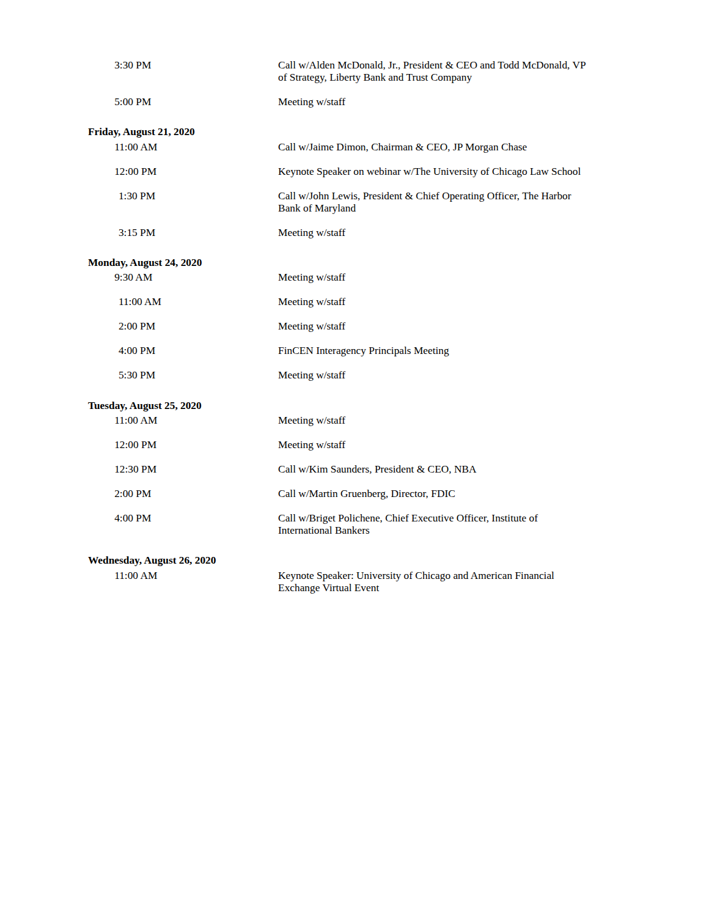| 3:30 PM | Call w/Alden McDonald, Jr., President & CEO and Todd McDonald, VP of Strategy, Liberty Bank and Trust Company |
| 5:00 PM | Meeting w/staff |
| Friday, August 21, 2020 |
| 11:00 AM | Call w/Jaime Dimon, Chairman & CEO, JP Morgan Chase |
| 12:00 PM | Keynote Speaker on webinar w/The University of Chicago Law School |
| 1:30 PM | Call w/John Lewis, President & Chief Operating Officer, The Harbor Bank of Maryland |
| 3:15 PM | Meeting w/staff |
| Monday, August 24, 2020 |
| 9:30 AM | Meeting w/staff |
| 11:00 AM | Meeting w/staff |
| 2:00 PM | Meeting w/staff |
| 4:00 PM | FinCEN Interagency Principals Meeting |
| 5:30 PM | Meeting w/staff |
| Tuesday, August 25, 2020 |
| 11:00 AM | Meeting w/staff |
| 12:00 PM | Meeting w/staff |
| 12:30 PM | Call w/Kim Saunders, President & CEO, NBA |
| 2:00 PM | Call w/Martin Gruenberg, Director, FDIC |
| 4:00 PM | Call w/Briget Polichene, Chief Executive Officer, Institute of International Bankers |
| Wednesday, August 26, 2020 |
| 11:00 AM | Keynote Speaker: University of Chicago and American Financial Exchange Virtual Event |